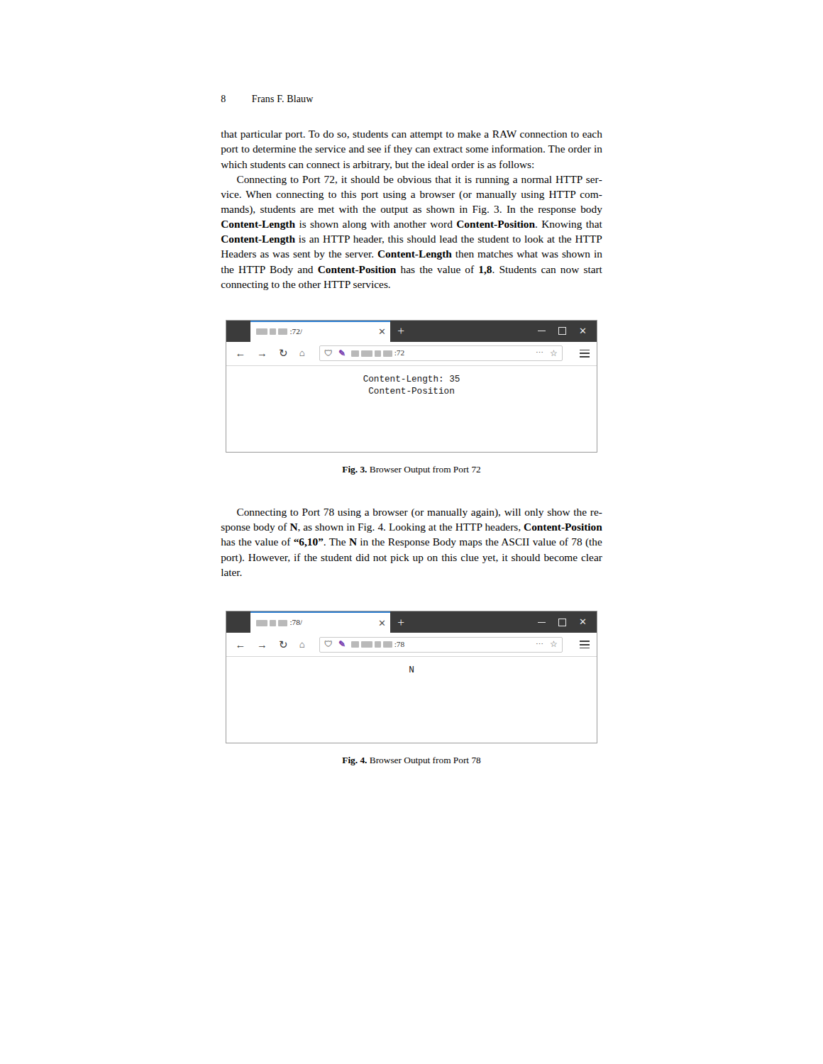8 Frans F. Blauw
that particular port. To do so, students can attempt to make a RAW connection to each port to determine the service and see if they can extract some information. The order in which students can connect is arbitrary, but the ideal order is as follows:
Connecting to Port 72, it should be obvious that it is running a normal HTTP service. When connecting to this port using a browser (or manually using HTTP commands), students are met with the output as shown in Fig. 3. In the response body Content-Length is shown along with another word Content-Position. Knowing that Content-Length is an HTTP header, this should lead the student to look at the HTTP Headers as was sent by the server. Content-Length then matches what was shown in the HTTP Body and Content-Position has the value of 1,8. Students can now start connecting to the other HTTP services.
:72/ ✕
+
✕
← → ↻ ⌂
🛡 ✎ :72 ⋯ ☆
Content-Length: 35 Content-Position
Fig. 3. Browser Output from Port 72
Connecting to Port 78 using a browser (or manually again), will only show the response body of N, as shown in Fig. 4. Looking at the HTTP headers, Content-Position has the value of “6,10”. The N in the Response Body maps the ASCII value of 78 (the port). However, if the student did not pick up on this clue yet, it should become clear later.
:78/ ✕
+
✕
← → ↻ ⌂
🛡 ✎ :78 ⋯ ☆
N
Fig. 4. Browser Output from Port 78